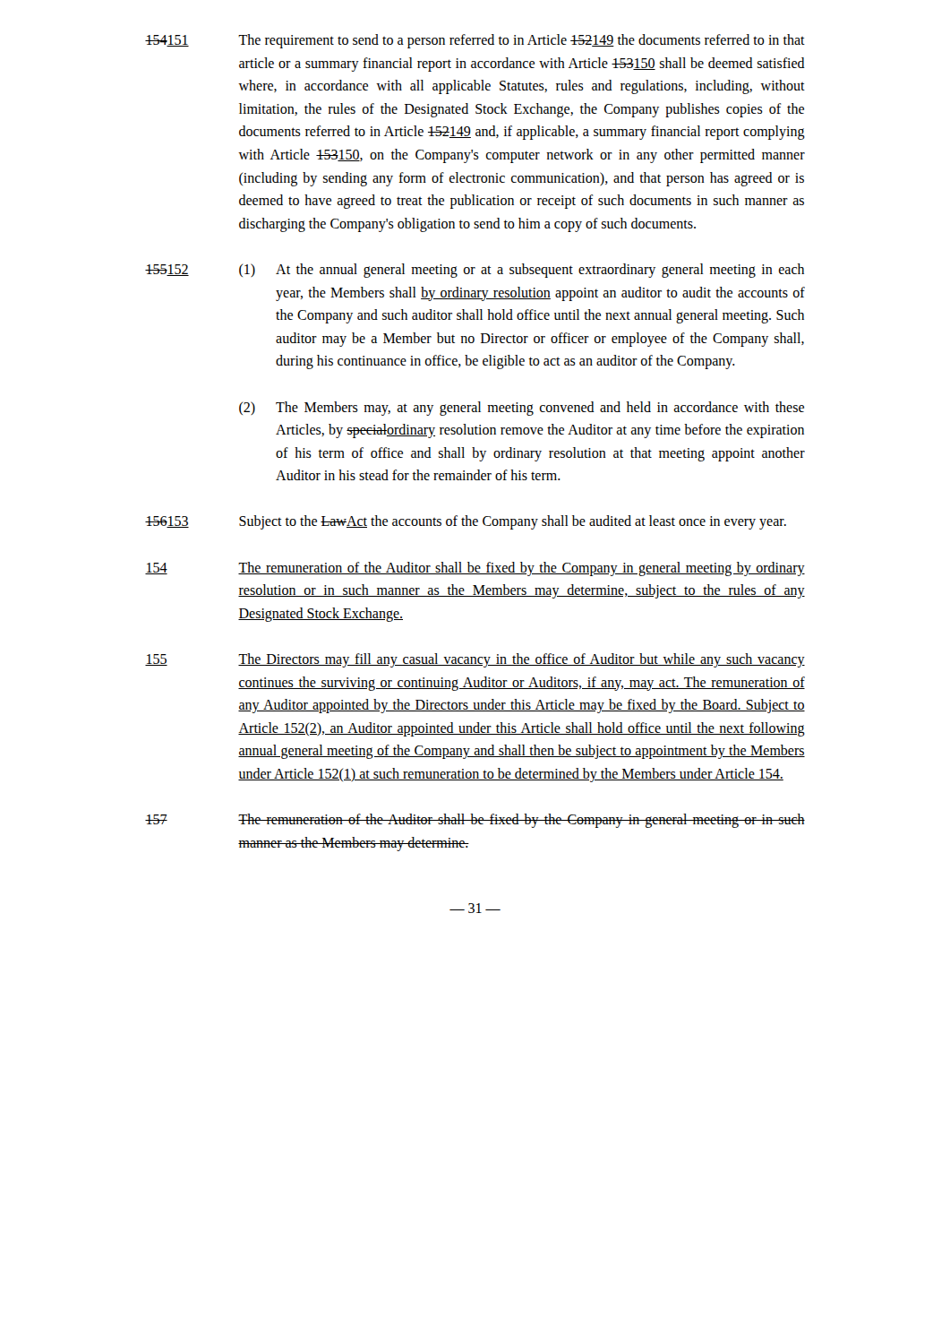154151
The requirement to send to a person referred to in Article 152149 the documents referred to in that article or a summary financial report in accordance with Article 153150 shall be deemed satisfied where, in accordance with all applicable Statutes, rules and regulations, including, without limitation, the rules of the Designated Stock Exchange, the Company publishes copies of the documents referred to in Article 152149 and, if applicable, a summary financial report complying with Article 153150, on the Company's computer network or in any other permitted manner (including by sending any form of electronic communication), and that person has agreed or is deemed to have agreed to treat the publication or receipt of such documents in such manner as discharging the Company's obligation to send to him a copy of such documents.
155152
(1)
At the annual general meeting or at a subsequent extraordinary general meeting in each year, the Members shall by ordinary resolution appoint an auditor to audit the accounts of the Company and such auditor shall hold office until the next annual general meeting. Such auditor may be a Member but no Director or officer or employee of the Company shall, during his continuance in office, be eligible to act as an auditor of the Company.
(2)
The Members may, at any general meeting convened and held in accordance with these Articles, by specialordinary resolution remove the Auditor at any time before the expiration of his term of office and shall by ordinary resolution at that meeting appoint another Auditor in his stead for the remainder of his term.
156153
Subject to the LawAct the accounts of the Company shall be audited at least once in every year.
154
The remuneration of the Auditor shall be fixed by the Company in general meeting by ordinary resolution or in such manner as the Members may determine, subject to the rules of any Designated Stock Exchange.
155
The Directors may fill any casual vacancy in the office of Auditor but while any such vacancy continues the surviving or continuing Auditor or Auditors, if any, may act. The remuneration of any Auditor appointed by the Directors under this Article may be fixed by the Board. Subject to Article 152(2), an Auditor appointed under this Article shall hold office until the next following annual general meeting of the Company and shall then be subject to appointment by the Members under Article 152(1) at such remuneration to be determined by the Members under Article 154.
157
The remuneration of the Auditor shall be fixed by the Company in general meeting or in such manner as the Members may determine.
— 31 —